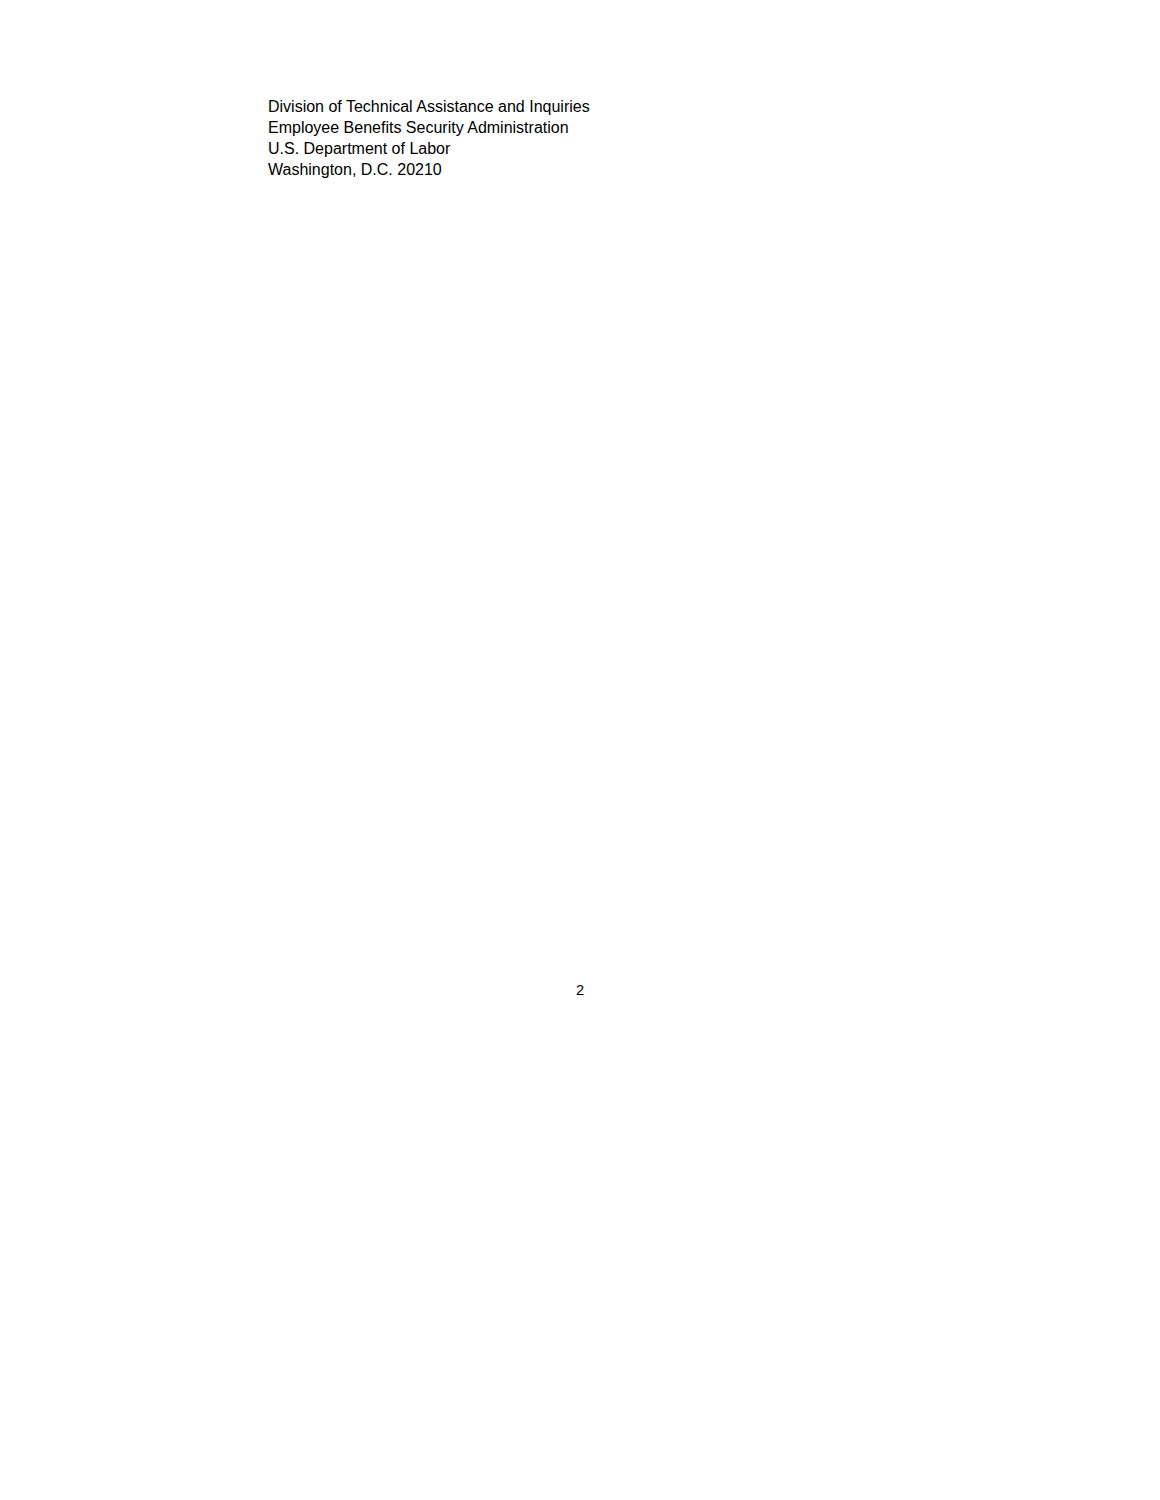Division of Technical Assistance and Inquiries Employee Benefits Security Administration U.S. Department of Labor Washington, D.C. 20210
2